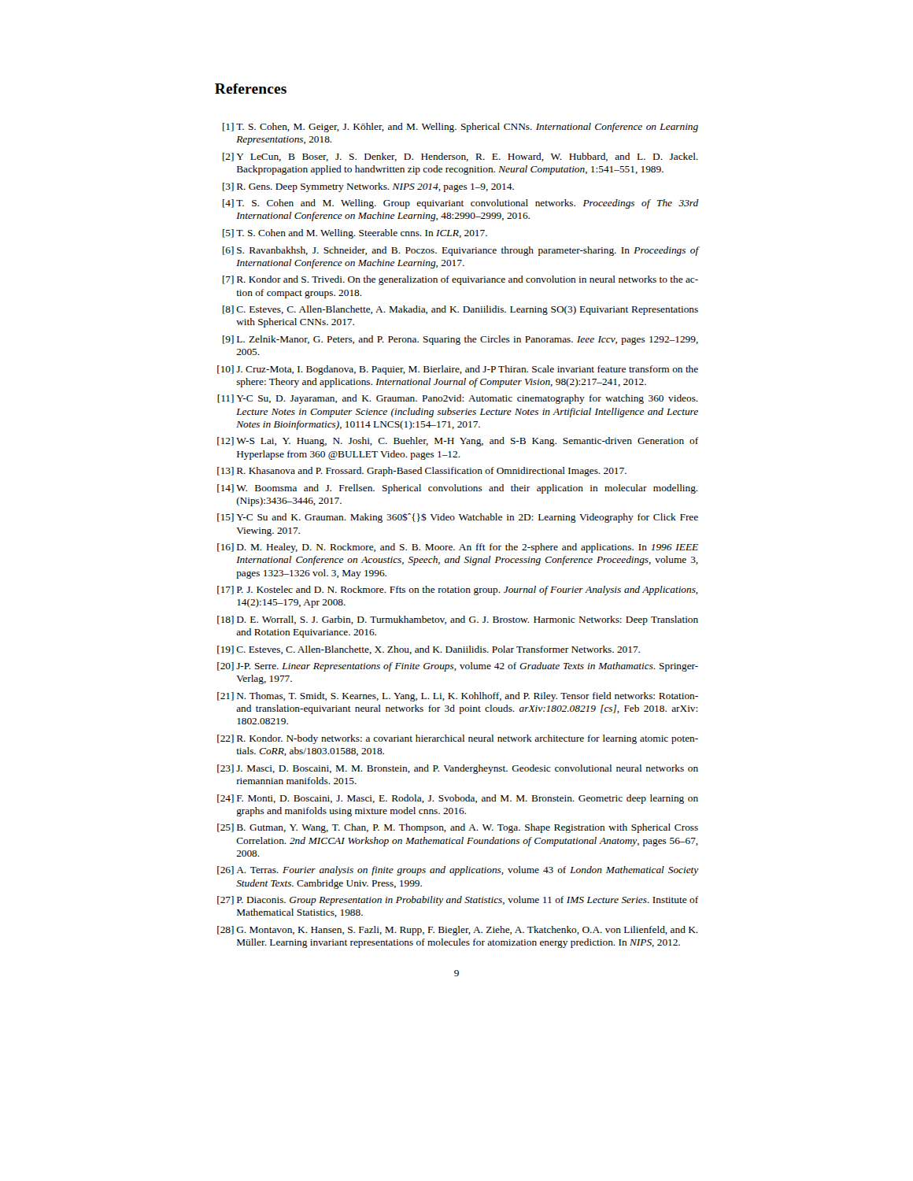References
[1] T. S. Cohen, M. Geiger, J. Köhler, and M. Welling. Spherical CNNs. International Conference on Learning Representations, 2018.
[2] Y LeCun, B Boser, J. S. Denker, D. Henderson, R. E. Howard, W. Hubbard, and L. D. Jackel. Backpropagation applied to handwritten zip code recognition. Neural Computation, 1:541–551, 1989.
[3] R. Gens. Deep Symmetry Networks. NIPS 2014, pages 1–9, 2014.
[4] T. S. Cohen and M. Welling. Group equivariant convolutional networks. Proceedings of The 33rd International Conference on Machine Learning, 48:2990–2999, 2016.
[5] T. S. Cohen and M. Welling. Steerable cnns. In ICLR, 2017.
[6] S. Ravanbakhsh, J. Schneider, and B. Poczos. Equivariance through parameter-sharing. In Proceedings of International Conference on Machine Learning, 2017.
[7] R. Kondor and S. Trivedi. On the generalization of equivariance and convolution in neural networks to the action of compact groups. 2018.
[8] C. Esteves, C. Allen-Blanchette, A. Makadia, and K. Daniilidis. Learning SO(3) Equivariant Representations with Spherical CNNs. 2017.
[9] L. Zelnik-Manor, G. Peters, and P. Perona. Squaring the Circles in Panoramas. Ieee Iccv, pages 1292–1299, 2005.
[10] J. Cruz-Mota, I. Bogdanova, B. Paquier, M. Bierlaire, and J-P Thiran. Scale invariant feature transform on the sphere: Theory and applications. International Journal of Computer Vision, 98(2):217–241, 2012.
[11] Y-C Su, D. Jayaraman, and K. Grauman. Pano2vid: Automatic cinematography for watching 360 videos. Lecture Notes in Computer Science (including subseries Lecture Notes in Artificial Intelligence and Lecture Notes in Bioinformatics), 10114 LNCS(1):154–171, 2017.
[12] W-S Lai, Y. Huang, N. Joshi, C. Buehler, M-H Yang, and S-B Kang. Semantic-driven Generation of Hyperlapse from 360 @BULLET Video. pages 1–12.
[13] R. Khasanova and P. Frossard. Graph-Based Classification of Omnidirectional Images. 2017.
[14] W. Boomsma and J. Frellsen. Spherical convolutions and their application in molecular modelling. (Nips):3436–3446, 2017.
[15] Y-C Su and K. Grauman. Making 360$ˆ{}$ Video Watchable in 2D: Learning Videography for Click Free Viewing. 2017.
[16] D. M. Healey, D. N. Rockmore, and S. B. Moore. An fft for the 2-sphere and applications. In 1996 IEEE International Conference on Acoustics, Speech, and Signal Processing Conference Proceedings, volume 3, pages 1323–1326 vol. 3, May 1996.
[17] P. J. Kostelec and D. N. Rockmore. Ffts on the rotation group. Journal of Fourier Analysis and Applications, 14(2):145–179, Apr 2008.
[18] D. E. Worrall, S. J. Garbin, D. Turmukhambetov, and G. J. Brostow. Harmonic Networks: Deep Translation and Rotation Equivariance. 2016.
[19] C. Esteves, C. Allen-Blanchette, X. Zhou, and K. Daniilidis. Polar Transformer Networks. 2017.
[20] J-P. Serre. Linear Representations of Finite Groups, volume 42 of Graduate Texts in Mathamatics. Springer-Verlag, 1977.
[21] N. Thomas, T. Smidt, S. Kearnes, L. Yang, L. Li, K. Kohlhoff, and P. Riley. Tensor field networks: Rotation- and translation-equivariant neural networks for 3d point clouds. arXiv:1802.08219 [cs], Feb 2018. arXiv: 1802.08219.
[22] R. Kondor. N-body networks: a covariant hierarchical neural network architecture for learning atomic potentials. CoRR, abs/1803.01588, 2018.
[23] J. Masci, D. Boscaini, M. M. Bronstein, and P. Vandergheynst. Geodesic convolutional neural networks on riemannian manifolds. 2015.
[24] F. Monti, D. Boscaini, J. Masci, E. Rodola, J. Svoboda, and M. M. Bronstein. Geometric deep learning on graphs and manifolds using mixture model cnns. 2016.
[25] B. Gutman, Y. Wang, T. Chan, P. M. Thompson, and A. W. Toga. Shape Registration with Spherical Cross Correlation. 2nd MICCAI Workshop on Mathematical Foundations of Computational Anatomy, pages 56–67, 2008.
[26] A. Terras. Fourier analysis on finite groups and applications, volume 43 of London Mathematical Society Student Texts. Cambridge Univ. Press, 1999.
[27] P. Diaconis. Group Representation in Probability and Statistics, volume 11 of IMS Lecture Series. Institute of Mathematical Statistics, 1988.
[28] G. Montavon, K. Hansen, S. Fazli, M. Rupp, F. Biegler, A. Ziehe, A. Tkatchenko, O.A. von Lilienfeld, and K. Müller. Learning invariant representations of molecules for atomization energy prediction. In NIPS, 2012.
9